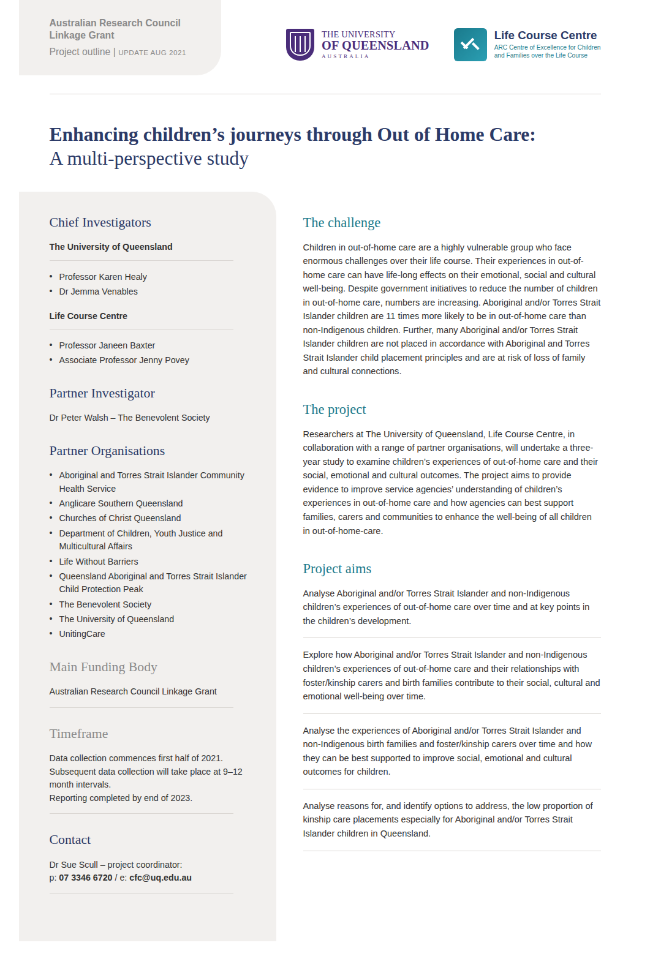Australian Research Council
Linkage Grant
Project outline | Update Aug 2021
THE UNIVERSITY
OF QUEENSLAND
AUSTRALIA
Life Course Centre
ARC Centre of Excellence for Children
and Families over the Life Course
Enhancing children’s journeys through Out of Home Care:
A multi-perspective study
Chief Investigators
The University of Queensland
Professor Karen Healy
Dr Jemma Venables
Life Course Centre
Professor Janeen Baxter
Associate Professor Jenny Povey
Partner Investigator
Dr Peter Walsh – The Benevolent Society
Partner Organisations
Aboriginal and Torres Strait Islander Community Health Service
Anglicare Southern Queensland
Churches of Christ Queensland
Department of Children, Youth Justice and Multicultural Affairs
Life Without Barriers
Queensland Aboriginal and Torres Strait Islander Child Protection Peak
The Benevolent Society
The University of Queensland
UnitingCare
Main Funding Body
Australian Research Council Linkage Grant
Timeframe
Data collection commences first half of 2021. Subsequent data collection will take place at 9–12 month intervals.
Reporting completed by end of 2023.
Contact
Dr Sue Scull – project coordinator:
p: 07 3346 6720 / e: cfc@uq.edu.au
The challenge
Children in out-of-home care are a highly vulnerable group who face enormous challenges over their life course. Their experiences in out-of-home care can have life-long effects on their emotional, social and cultural well-being. Despite government initiatives to reduce the number of children in out-of-home care, numbers are increasing. Aboriginal and/or Torres Strait Islander children are 11 times more likely to be in out-of-home care than non-Indigenous children. Further, many Aboriginal and/or Torres Strait Islander children are not placed in accordance with Aboriginal and Torres Strait Islander child placement principles and are at risk of loss of family and cultural connections.
The project
Researchers at The University of Queensland, Life Course Centre, in collaboration with a range of partner organisations, will undertake a three-year study to examine children’s experiences of out-of-home care and their social, emotional and cultural outcomes. The project aims to provide evidence to improve service agencies’ understanding of children’s experiences in out-of-home care and how agencies can best support families, carers and communities to enhance the well-being of all children in out-of-home-care.
Project aims
Analyse Aboriginal and/or Torres Strait Islander and non-Indigenous children’s experiences of out-of-home care over time and at key points in the children’s development.
Explore how Aboriginal and/or Torres Strait Islander and non-Indigenous children’s experiences of out-of-home care and their relationships with foster/kinship carers and birth families contribute to their social, cultural and emotional well-being over time.
Analyse the experiences of Aboriginal and/or Torres Strait Islander and non-Indigenous birth families and foster/kinship carers over time and how they can be best supported to improve social, emotional and cultural outcomes for children.
Analyse reasons for, and identify options to address, the low proportion of kinship care placements especially for Aboriginal and/or Torres Strait Islander children in Queensland.